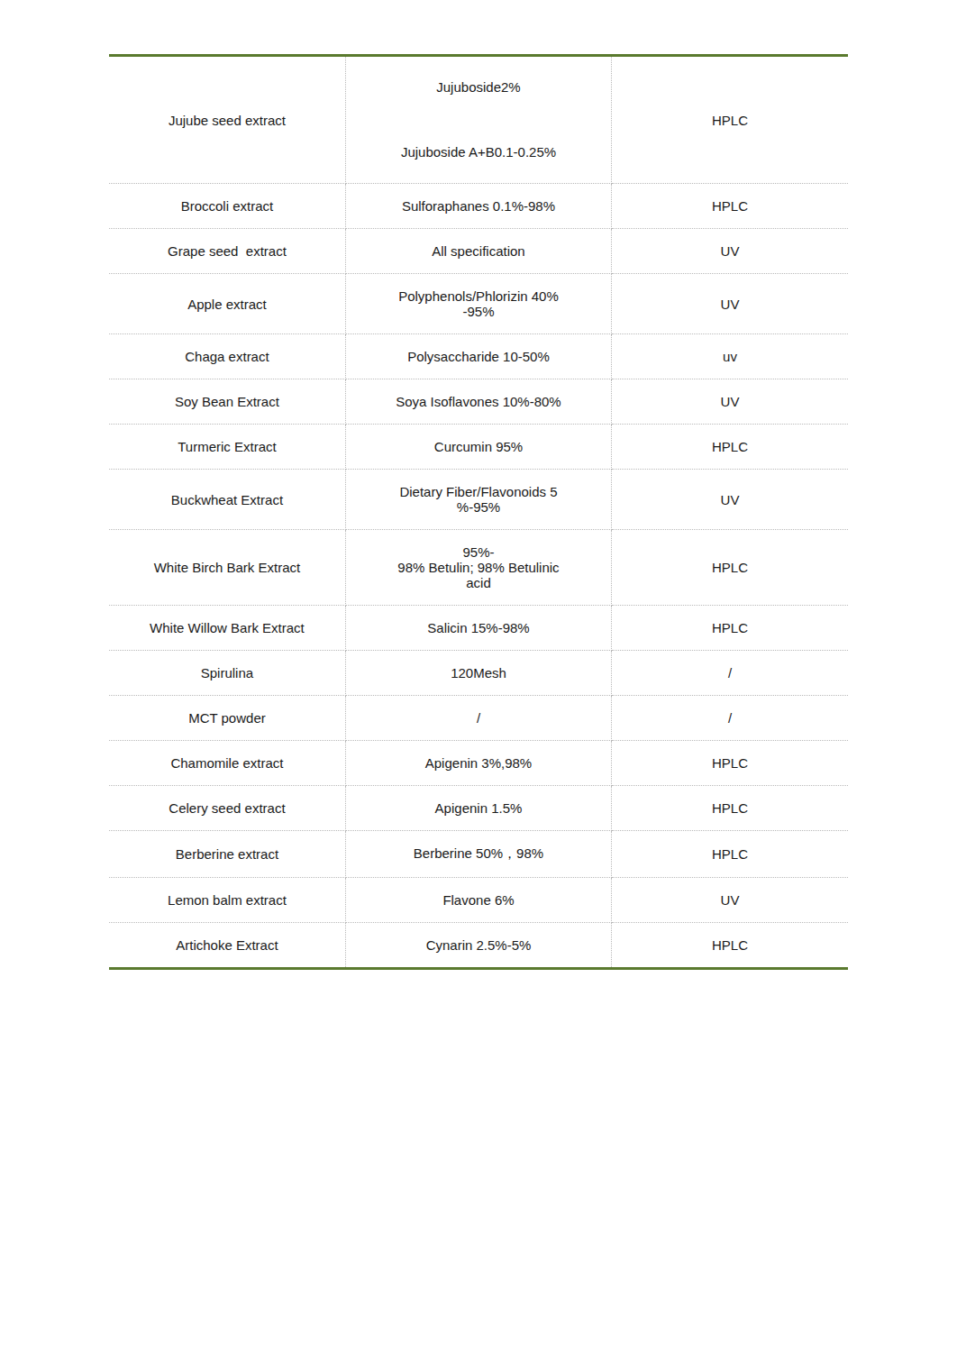| Jujube seed extract | Jujuboside2% Jujuboside A+B0.1-0.25% | HPLC |
| Broccoli extract | Sulforaphanes 0.1%-98% | HPLC |
| Grape seed extract | All specification | UV |
| Apple extract | Polyphenols/Phlorizin 40% -95% | UV |
| Chaga extract | Polysaccharide 10-50% | uv |
| Soy Bean Extract | Soya Isoflavones 10%-80% | UV |
| Turmeric Extract | Curcumin 95% | HPLC |
| Buckwheat Extract | Dietary Fiber/Flavonoids 5 %-95% | UV |
| White Birch Bark Extract | 95%- 98% Betulin; 98% Betulinic acid | HPLC |
| White Willow Bark Extract | Salicin 15%-98% | HPLC |
| Spirulina | 120Mesh | / |
| MCT powder | / | / |
| Chamomile extract | Apigenin 3%,98% | HPLC |
| Celery seed extract | Apigenin 1.5% | HPLC |
| Berberine extract | Berberine 50%，98% | HPLC |
| Lemon balm extract | Flavone 6% | UV |
| Artichoke Extract | Cynarin 2.5%-5% | HPLC |